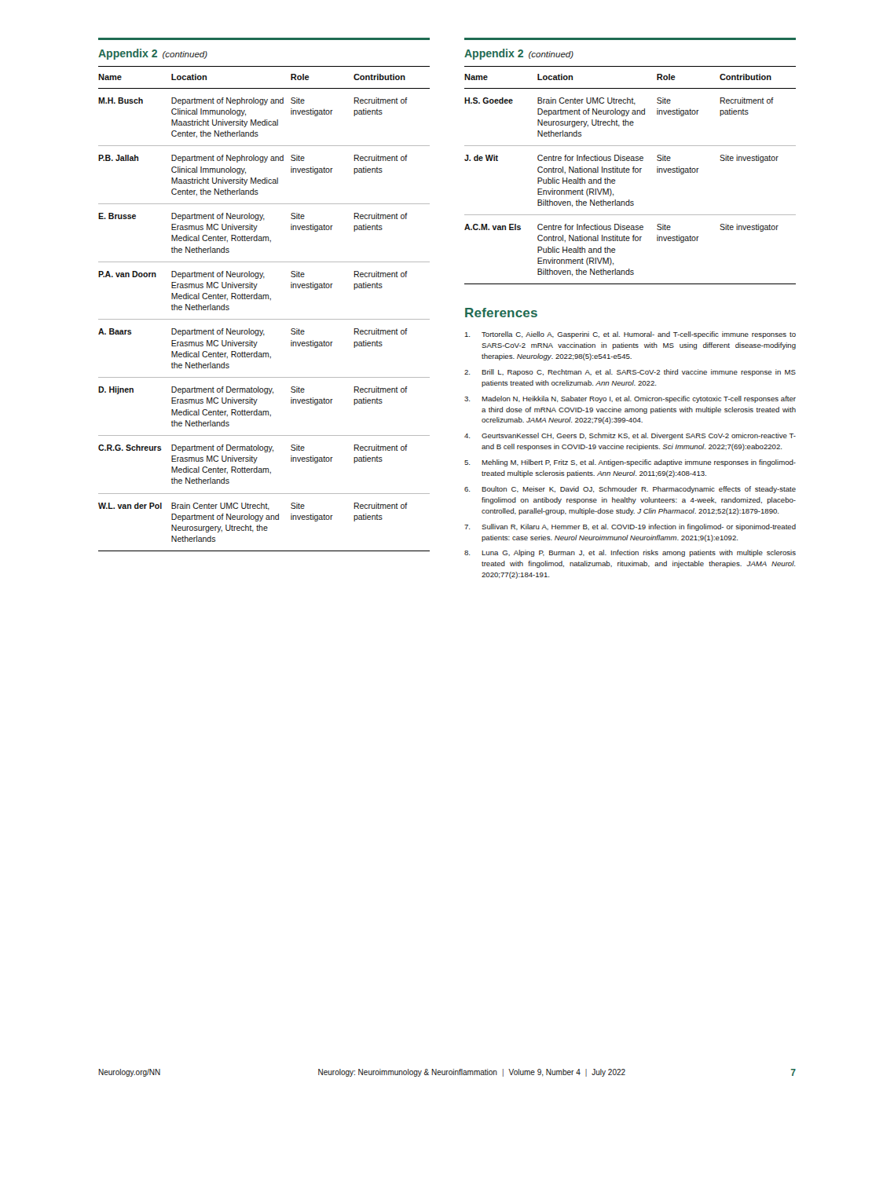Appendix 2(continued)
| Name | Location | Role | Contribution |
| --- | --- | --- | --- |
| M.H. Busch | Department of Nephrology and Clinical Immunology, Maastricht University Medical Center, the Netherlands | Site investigator | Recruitment of patients |
| P.B. Jallah | Department of Nephrology and Clinical Immunology, Maastricht University Medical Center, the Netherlands | Site investigator | Recruitment of patients |
| E. Brusse | Department of Neurology, Erasmus MC University Medical Center, Rotterdam, the Netherlands | Site investigator | Recruitment of patients |
| P.A. van Doorn | Department of Neurology, Erasmus MC University Medical Center, Rotterdam, the Netherlands | Site investigator | Recruitment of patients |
| A. Baars | Department of Neurology, Erasmus MC University Medical Center, Rotterdam, the Netherlands | Site investigator | Recruitment of patients |
| D. Hijnen | Department of Dermatology, Erasmus MC University Medical Center, Rotterdam, the Netherlands | Site investigator | Recruitment of patients |
| C.R.G. Schreurs | Department of Dermatology, Erasmus MC University Medical Center, Rotterdam, the Netherlands | Site investigator | Recruitment of patients |
| W.L. van der Pol | Brain Center UMC Utrecht, Department of Neurology and Neurosurgery, Utrecht, the Netherlands | Site investigator | Recruitment of patients |
Appendix 2(continued)
| Name | Location | Role | Contribution |
| --- | --- | --- | --- |
| H.S. Goedee | Brain Center UMC Utrecht, Department of Neurology and Neurosurgery, Utrecht, the Netherlands | Site investigator | Recruitment of patients |
| J. de Wit | Centre for Infectious Disease Control, National Institute for Public Health and the Environment (RIVM), Bilthoven, the Netherlands | Site investigator | Site investigator |
| A.C.M. van Els | Centre for Infectious Disease Control, National Institute for Public Health and the Environment (RIVM), Bilthoven, the Netherlands | Site investigator | Site investigator |
References
Tortorella C, Aiello A, Gasperini C, et al. Humoral- and T-cell-specific immune responses to SARS-CoV-2 mRNA vaccination in patients with MS using different disease-modifying therapies. Neurology. 2022;98(5):e541-e545.
Brill L, Raposo C, Rechtman A, et al. SARS-CoV-2 third vaccine immune response in MS patients treated with ocrelizumab. Ann Neurol. 2022.
Madelon N, Heikkila N, Sabater Royo I, et al. Omicron-specific cytotoxic T-cell responses after a third dose of mRNA COVID-19 vaccine among patients with multiple sclerosis treated with ocrelizumab. JAMA Neurol. 2022;79(4):399-404.
GeurtsvanKessel CH, Geers D, Schmitz KS, et al. Divergent SARS CoV-2 omicron-reactive T- and B cell responses in COVID-19 vaccine recipients. Sci Immunol. 2022;7(69):eabo2202.
Mehling M, Hilbert P, Fritz S, et al. Antigen-specific adaptive immune responses in fingolimod-treated multiple sclerosis patients. Ann Neurol. 2011;69(2):408-413.
Boulton C, Meiser K, David OJ, Schmouder R. Pharmacodynamic effects of steady-state fingolimod on antibody response in healthy volunteers: a 4-week, randomized, placebo-controlled, parallel-group, multiple-dose study. J Clin Pharmacol. 2012;52(12):1879-1890.
Sullivan R, Kilaru A, Hemmer B, et al. COVID-19 infection in fingolimod- or siponimod-treated patients: case series. Neurol Neuroimmunol Neuroinflamm. 2021;9(1):e1092.
Luna G, Alping P, Burman J, et al. Infection risks among patients with multiple sclerosis treated with fingolimod, natalizumab, rituximab, and injectable therapies. JAMA Neurol. 2020;77(2):184-191.
Neurology.org/NN
Neurology: Neuroimmunology & Neuroinflammation|Volume 9, Number 4|July 2022
7